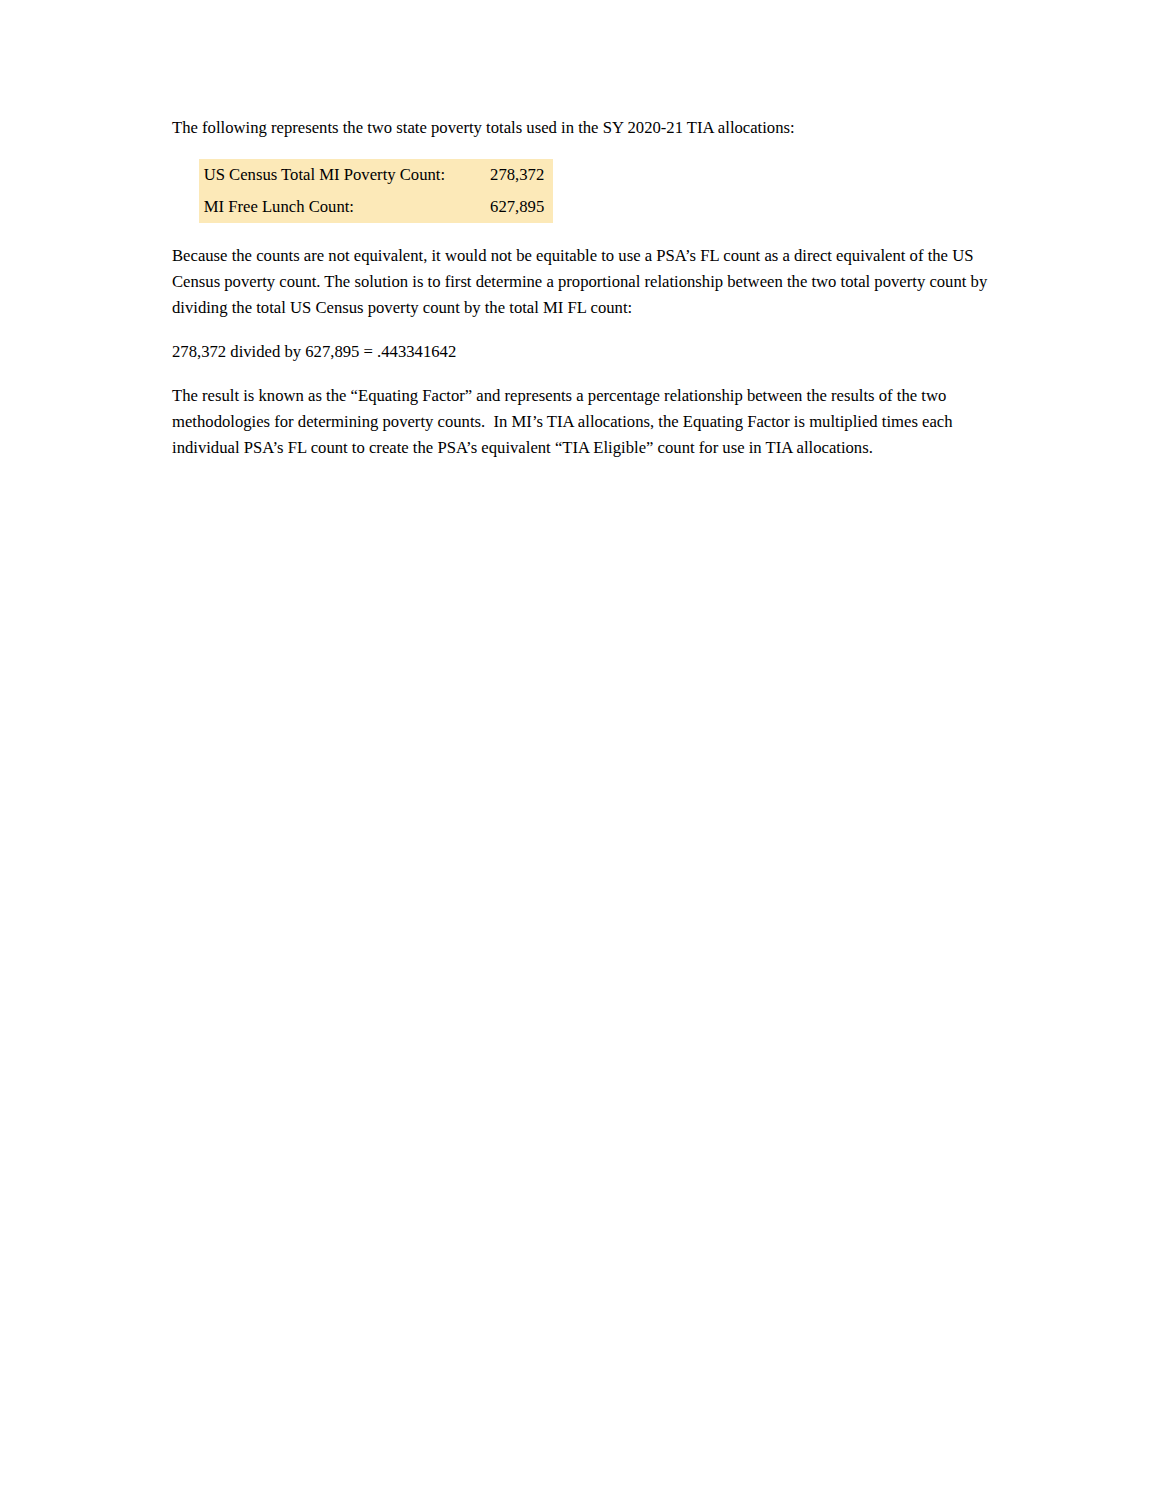The following represents the two state poverty totals used in the SY 2020-21 TIA allocations:
| US Census Total MI Poverty Count: | 278,372 |
| MI Free Lunch Count: | 627,895 |
Because the counts are not equivalent, it would not be equitable to use a PSA’s FL count as a direct equivalent of the US Census poverty count. The solution is to first determine a proportional relationship between the two total poverty count by dividing the total US Census poverty count by the total MI FL count:
278,372 divided by 627,895 = .443341642
The result is known as the “Equating Factor” and represents a percentage relationship between the results of the two methodologies for determining poverty counts. In MI’s TIA allocations, the Equating Factor is multiplied times each individual PSA’s FL count to create the PSA’s equivalent “TIA Eligible” count for use in TIA allocations.